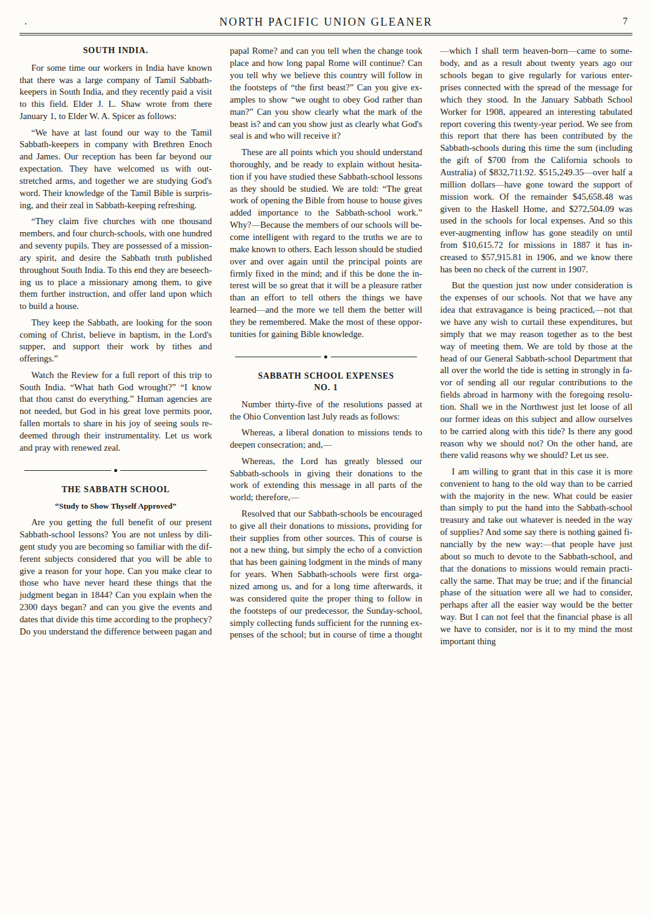. North Pacific Union Gleaner 7
South India.
For some time our workers in India have known that there was a large company of Tamil Sabbath-keepers in South India, and they recently paid a visit to this field. Elder J. L. Shaw wrote from there January 1, to Elder W. A. Spicer as follows:
“We have at last found our way to the Tamil Sabbath-keepers in company with Brethren Enoch and James. Our reception has been far beyond our expectation. They have welcomed us with outstretched arms, and together we are studying God's word. Their knowledge of the Tamil Bible is surprising, and their zeal in Sabbath-keeping refreshing.
“They claim five churches with one thousand members, and four church-schools, with one hundred and seventy pupils. They are possessed of a missionary spirit, and desire the Sabbath truth published throughout South India. To this end they are beseeching us to place a missionary among them, to give them further instruction, and offer land upon which to build a house.
They keep the Sabbath, are looking for the soon coming of Christ, believe in baptism, in the Lord's supper, and support their work by tithes and offerings.”
Watch the Review for a full report of this trip to South India. “What hath God wrought?” “I know that thou canst do everything.” Human agencies are not needed, but God in his great love permits poor, fallen mortals to share in his joy of seeing souls redeemed through their instrumentality. Let us work and pray with renewed zeal.
The Sabbath School
“Study to Show Thyself Approved”
Are you getting the full benefit of our present Sabbath-school lessons? You are not unless by diligent study you are becoming so familiar with the different subjects considered that you will be able to give a reason for your hope. Can you make clear to those who have never heard these things that the judgment began in 1844? Can you explain when the 2300 days began? and can you give the events and dates that divide this time according to the prophecy? Do you understand the difference between pagan and papal Rome? and can you tell when the change took place and how long papal Rome will continue? Can you tell why we believe this country will follow in the footsteps of “the first beast?” Can you give examples to show “we ought to obey God rather than man?” Can you show clearly what the mark of the beast is? and can you show just as clearly what God's seal is and who will receive it?
These are all points which you should understand thoroughly, and be ready to explain without hesitation if you have studied these Sabbath-school lessons as they should be studied. We are told: “The great work of opening the Bible from house to house gives added importance to the Sabbath-school work.” Why?—Because the members of our schools will become intelligent with regard to the truths we are to make known to others. Each lesson should be studied over and over again until the principal points are firmly fixed in the mind; and if this be done the interest will be so great that it will be a pleasure rather than an effort to tell others the things we have learned—and the more we tell them the better will they be remembered. Make the most of these opportunities for gaining Bible knowledge.
Sabbath School Expenses
No. 1
Number thirty-five of the resolutions passed at the Ohio Convention last July reads as follows:
Whereas, a liberal donation to missions tends to deepen consecration; and,—
Whereas, the Lord has greatly blessed our Sabbath-schools in giving their donations to the work of extending this message in all parts of the world; therefore,—
Resolved that our Sabbath-schools be encouraged to give all their donations to missions, providing for their supplies from other sources. This of course is not a new thing, but simply the echo of a conviction that has been gaining lodgment in the minds of many for years. When Sabbath-schools were first organized among us, and for a long time afterwards, it was considered quite the proper thing to follow in the footsteps of our predecessor, the Sunday-school, simply collecting funds sufficient for the running expenses of the school; but in course of time a thought—which I shall term heaven-born—came to somebody, and as a result about twenty years ago our schools began to give regularly for various enterprises connected with the spread of the message for which they stood. In the January Sabbath School Worker for 1908, appeared an interesting tabulated report covering this twenty-year period. We see from this report that there has been contributed by the Sabbath-schools during this time the sum (including the gift of $700 from the California schools to Australia) of $832,711.92. $515,249.35—over half a million dollars—have gone toward the support of mission work. Of the remainder $45,658.48 was given to the Haskell Home, and $272,504.09 was used in the schools for local expenses. And so this ever-augmenting inflow has gone steadily on until from $10,615.72 for missions in 1887 it has increased to $57,915.81 in 1906, and we know there has been no check of the current in 1907.
But the question just now under consideration is the expenses of our schools. Not that we have any idea that extravagance is being practiced,—not that we have any wish to curtail these expenditures, but simply that we may reason together as to the best way of meeting them. We are told by those at the head of our General Sabbath-school Department that all over the world the tide is setting in strongly in favor of sending all our regular contributions to the fields abroad in harmony with the foregoing resolution. Shall we in the Northwest just let loose of all our former ideas on this subject and allow ourselves to be carried along with this tide? Is there any good reason why we should not? On the other hand, are there valid reasons why we should? Let us see.
I am willing to grant that in this case it is more convenient to hang to the old way than to be carried with the majority in the new. What could be easier than simply to put the hand into the Sabbath-school treasury and take out whatever is needed in the way of supplies? And some say there is nothing gained financially by the new way:—that people have just about so much to devote to the Sabbath-school, and that the donations to missions would remain practically the same. That may be true; and if the financial phase of the situation were all we had to consider, perhaps after all the easier way would be the better way. But I can not feel that the financial phase is all we have to consider, nor is it to my mind the most important thing